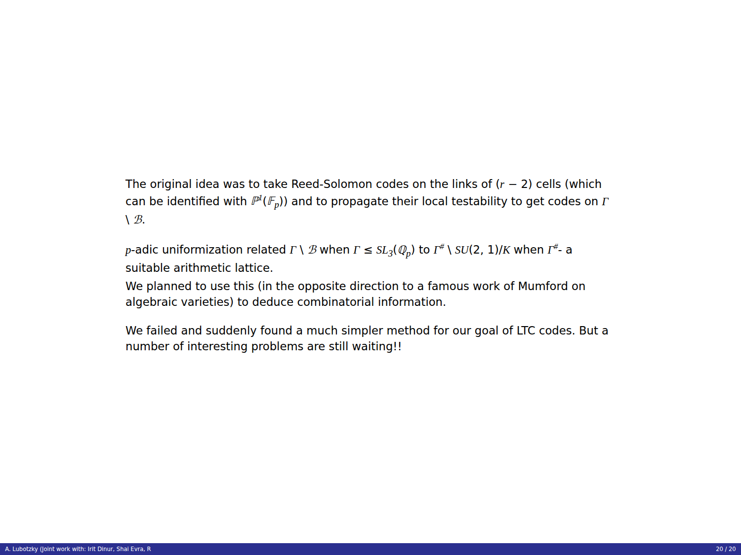The original idea was to take Reed-Solomon codes on the links of (r − 2) cells (which can be identified with ℙ1(𝔽p)) and to propagate their local testability to get codes on Γ \ ℬ.
p-adic uniformization related Γ \ ℬ when Γ ≤ SL3(ℚp) to Γ# \ SU(2, 1)/K when Γ#- a suitable arithmetic lattice.
We planned to use this (in the opposite direction to a famous work of Mumford on algebraic varieties) to deduce combinatorial information.
We failed and suddenly found a much simpler method for our goal of LTC codes. But a number of interesting problems are still waiting!!
A. Lubotzky (Joint work with: Irit Dinur, Shai Evra, R 20 / 20